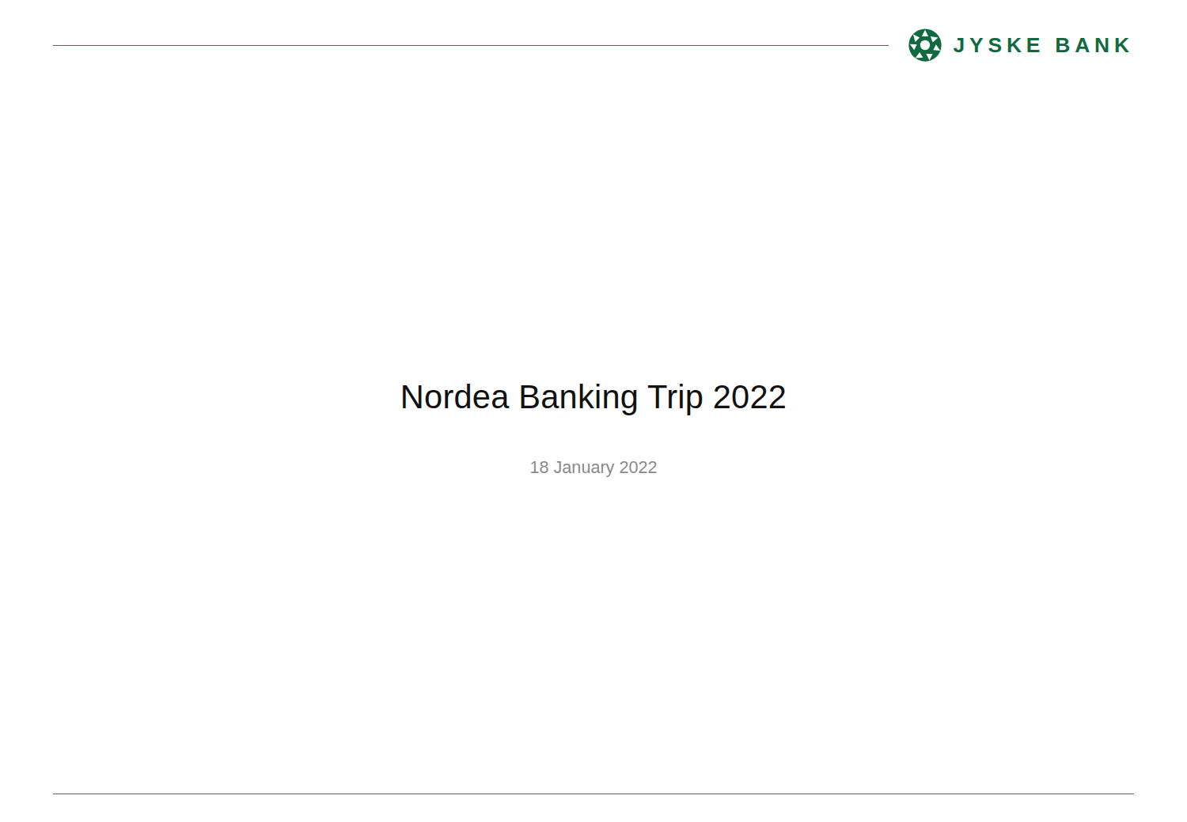JYSKE BANK
Nordea Banking Trip 2022
18 January 2022